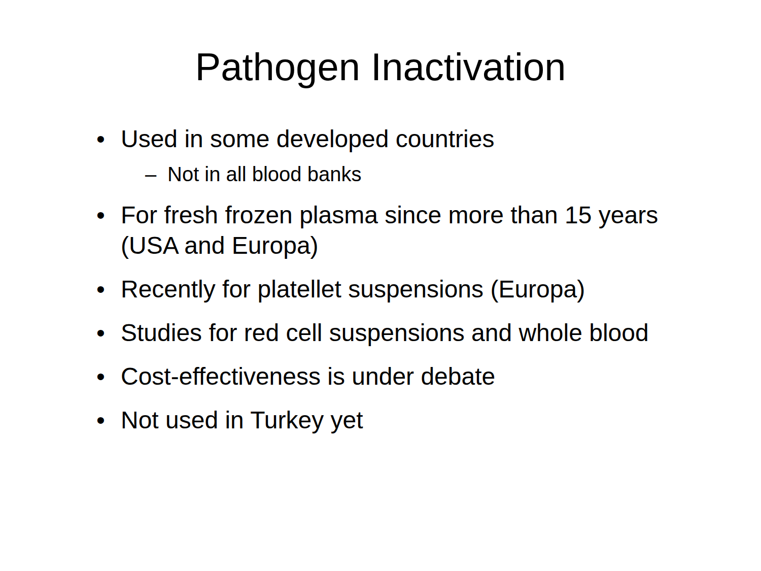Pathogen Inactivation
Used in some developed countries
Not in all blood banks
For fresh frozen plasma since more than 15 years (USA and Europa)
Recently for platellet suspensions (Europa)
Studies for red cell suspensions and whole blood
Cost-effectiveness is under debate
Not used in Turkey yet